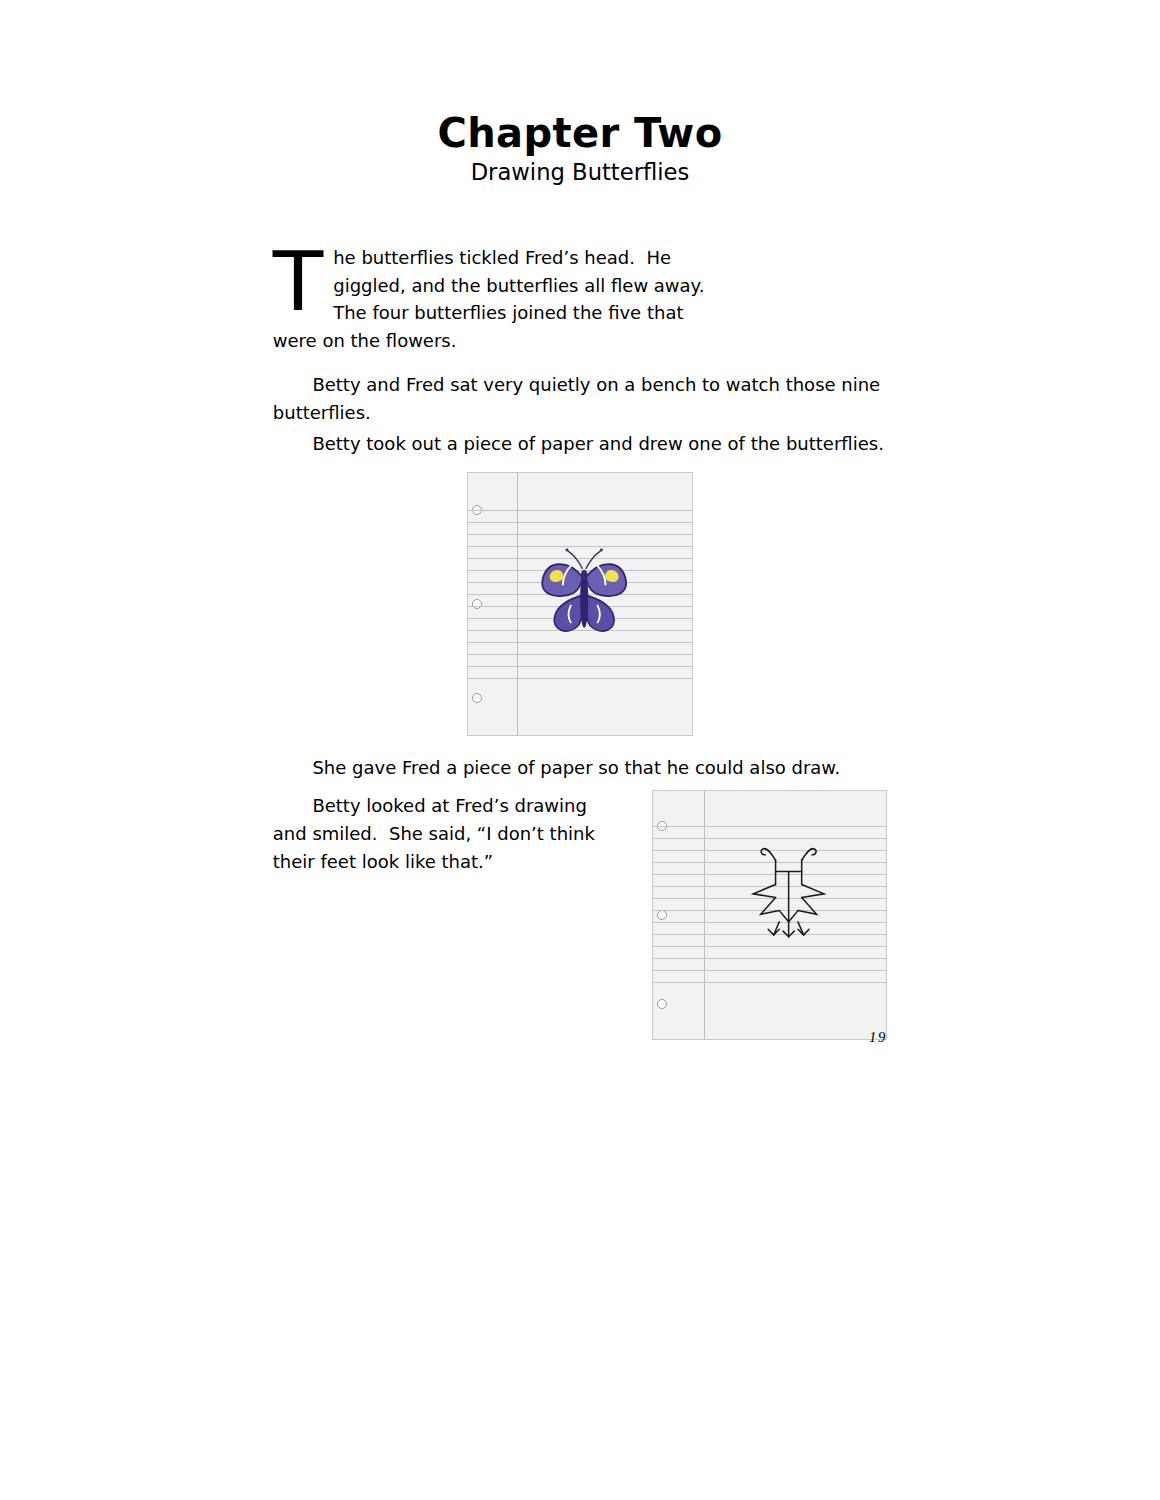Chapter Two
Drawing Butterflies
T he butterflies tickled Fred’s head. He giggled, and the butterflies all flew away. The four butterflies joined the five that were on the flowers.
Betty and Fred sat very quietly on a bench to watch those nine butterflies.
Betty took out a piece of paper and drew one of the butterflies.
She gave Fred a piece of paper so that he could also draw.
Betty looked at Fred’s drawing and smiled. She said, “I don’t think their feet look like that.”
19